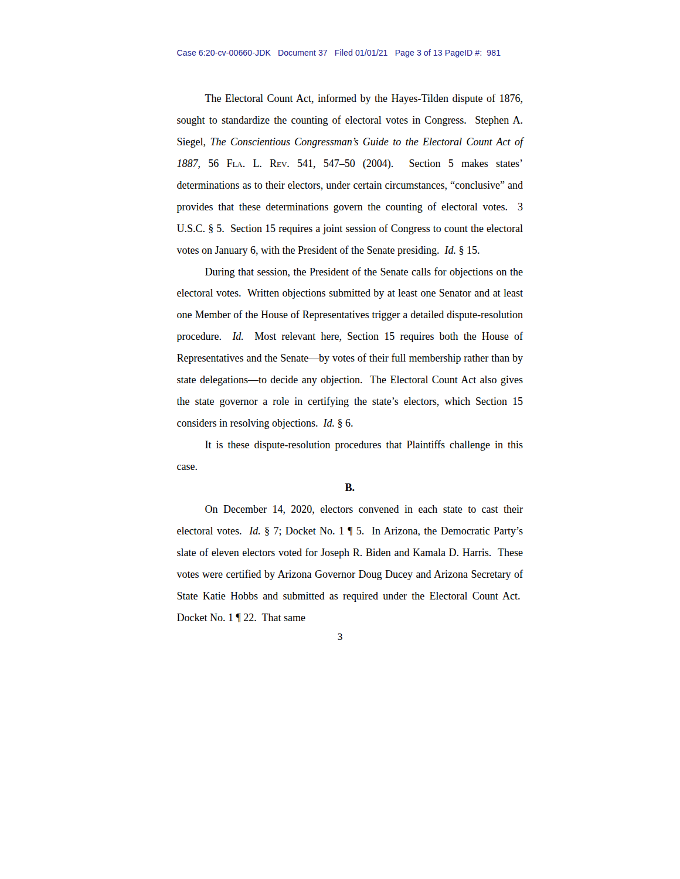Case 6:20-cv-00660-JDK Document 37 Filed 01/01/21 Page 3 of 13 PageID #: 981
The Electoral Count Act, informed by the Hayes-Tilden dispute of 1876, sought to standardize the counting of electoral votes in Congress. Stephen A. Siegel, The Conscientious Congressman’s Guide to the Electoral Count Act of 1887, 56 Fla. L. Rev. 541, 547–50 (2004). Section 5 makes states’ determinations as to their electors, under certain circumstances, “conclusive” and provides that these determinations govern the counting of electoral votes. 3 U.S.C. § 5. Section 15 requires a joint session of Congress to count the electoral votes on January 6, with the President of the Senate presiding. Id. § 15.
During that session, the President of the Senate calls for objections on the electoral votes. Written objections submitted by at least one Senator and at least one Member of the House of Representatives trigger a detailed dispute-resolution procedure. Id. Most relevant here, Section 15 requires both the House of Representatives and the Senate—by votes of their full membership rather than by state delegations—to decide any objection. The Electoral Count Act also gives the state governor a role in certifying the state’s electors, which Section 15 considers in resolving objections. Id. § 6.
It is these dispute-resolution procedures that Plaintiffs challenge in this case.
B.
On December 14, 2020, electors convened in each state to cast their electoral votes. Id. § 7; Docket No. 1 ¶ 5. In Arizona, the Democratic Party’s slate of eleven electors voted for Joseph R. Biden and Kamala D. Harris. These votes were certified by Arizona Governor Doug Ducey and Arizona Secretary of State Katie Hobbs and submitted as required under the Electoral Count Act. Docket No. 1 ¶ 22. That same
3